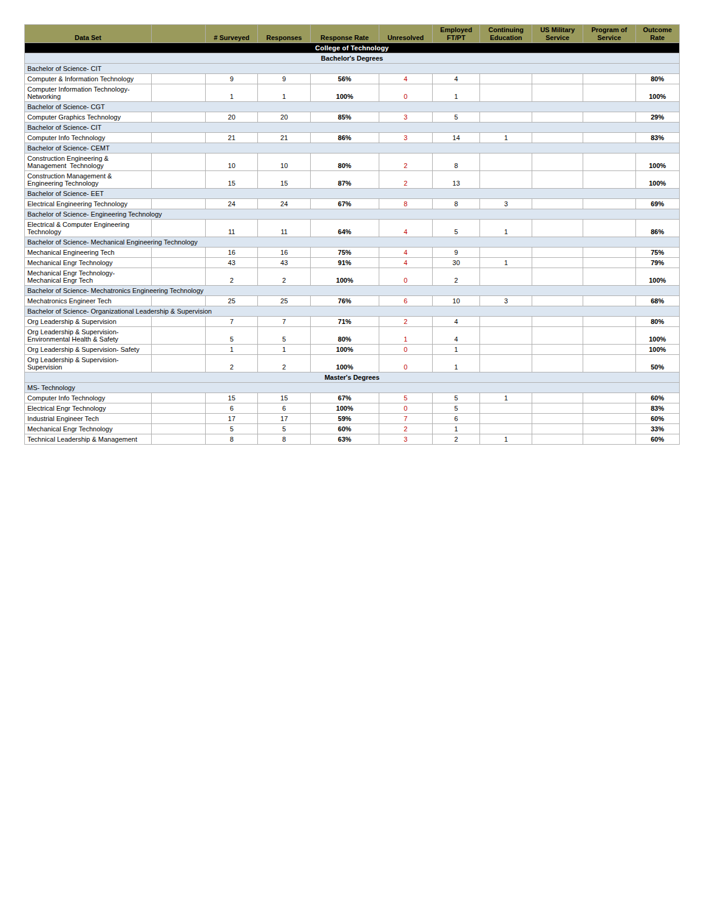| Data Set | | # Surveyed | Responses | Response Rate | Unresolved | Employed FT/PT | Continuing Education | US Military Service | Program of Service | Outcome Rate |
| --- | --- | --- | --- | --- | --- | --- | --- | --- | --- | --- |
| College of Technology |
| Bachelor's Degrees |
| Bachelor of Science- CIT |
| Computer & Information Technology | | 9 | 9 | 56% | 4 | 4 | | | | 80% |
| Computer Information Technology- Networking | | 1 | 1 | 100% | 0 | 1 | | | | 100% |
| Bachelor of Science- CGT |
| Computer Graphics Technology | | 20 | 20 | 85% | 3 | 5 | | | | 29% |
| Bachelor of Science- CIT |
| Computer Info Technology | | 21 | 21 | 86% | 3 | 14 | 1 | | | 83% |
| Bachelor of Science- CEMT |
| Construction Engineering & Management Technology | | 10 | 10 | 80% | 2 | 8 | | | | 100% |
| Construction Management & Engineering Technology | | 15 | 15 | 87% | 2 | 13 | | | | 100% |
| Bachelor of Science- EET |
| Electrical Engineering Technology | | 24 | 24 | 67% | 8 | 8 | 3 | | | 69% |
| Bachelor of Science- Engineering Technology |
| Electrical & Computer Engineering Technology | | 11 | 11 | 64% | 4 | 5 | 1 | | | 86% |
| Bachelor of Science- Mechanical Engineering Technology |
| Mechanical Engineering Tech | | 16 | 16 | 75% | 4 | 9 | | | | 75% |
| Mechanical Engr Technology | | 43 | 43 | 91% | 4 | 30 | 1 | | | 79% |
| Mechanical Engr Technology- Mechanical Engr Tech | | 2 | 2 | 100% | 0 | 2 | | | | 100% |
| Bachelor of Science- Mechatronics Engineering Technology |
| Mechatronics Engineer Tech | | 25 | 25 | 76% | 6 | 10 | 3 | | | 68% |
| Bachelor of Science- Organizational Leadership & Supervision |
| Org Leadership & Supervision | | 7 | 7 | 71% | 2 | 4 | | | | 80% |
| Org Leadership & Supervision- Environmental Health & Safety | | 5 | 5 | 80% | 1 | 4 | | | | 100% |
| Org Leadership & Supervision- Safety | | 1 | 1 | 100% | 0 | 1 | | | | 100% |
| Org Leadership & Supervision- Supervision | | 2 | 2 | 100% | 0 | 1 | | | | 50% |
| Master's Degrees |
| MS- Technology |
| Computer Info Technology | | 15 | 15 | 67% | 5 | 5 | 1 | | | 60% |
| Electrical Engr Technology | | 6 | 6 | 100% | 0 | 5 | | | | 83% |
| Industrial Engineer Tech | | 17 | 17 | 59% | 7 | 6 | | | | 60% |
| Mechanical Engr Technology | | 5 | 5 | 60% | 2 | 1 | | | | 33% |
| Technical Leadership & Management | | 8 | 8 | 63% | 3 | 2 | 1 | | | 60% |